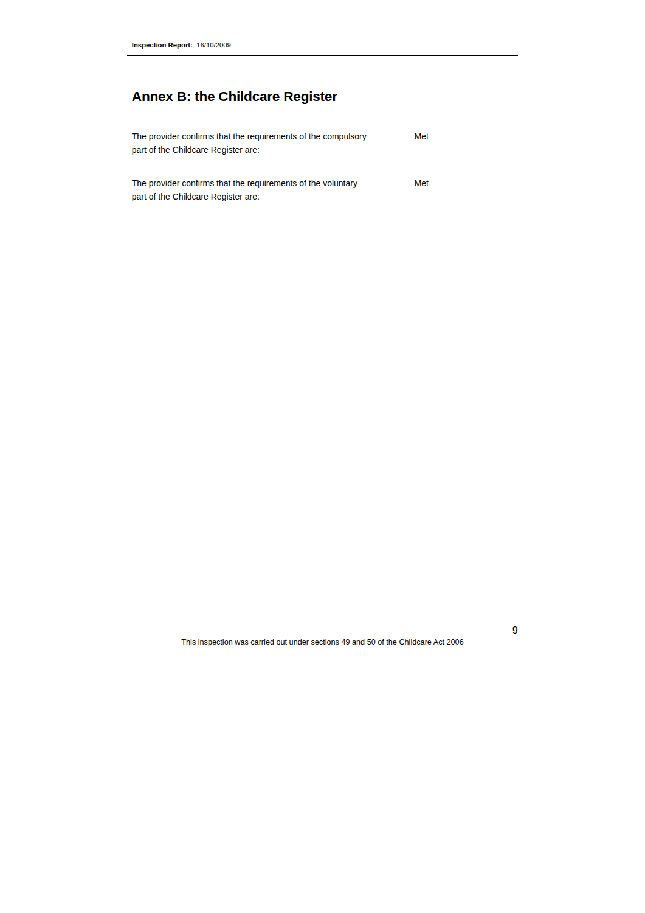Inspection Report: 16/10/2009
Annex B: the Childcare Register
The provider confirms that the requirements of the compulsory part of the Childcare Register are:
Met
The provider confirms that the requirements of the voluntary part of the Childcare Register are:
Met
9
This inspection was carried out under sections 49 and 50 of the Childcare Act 2006